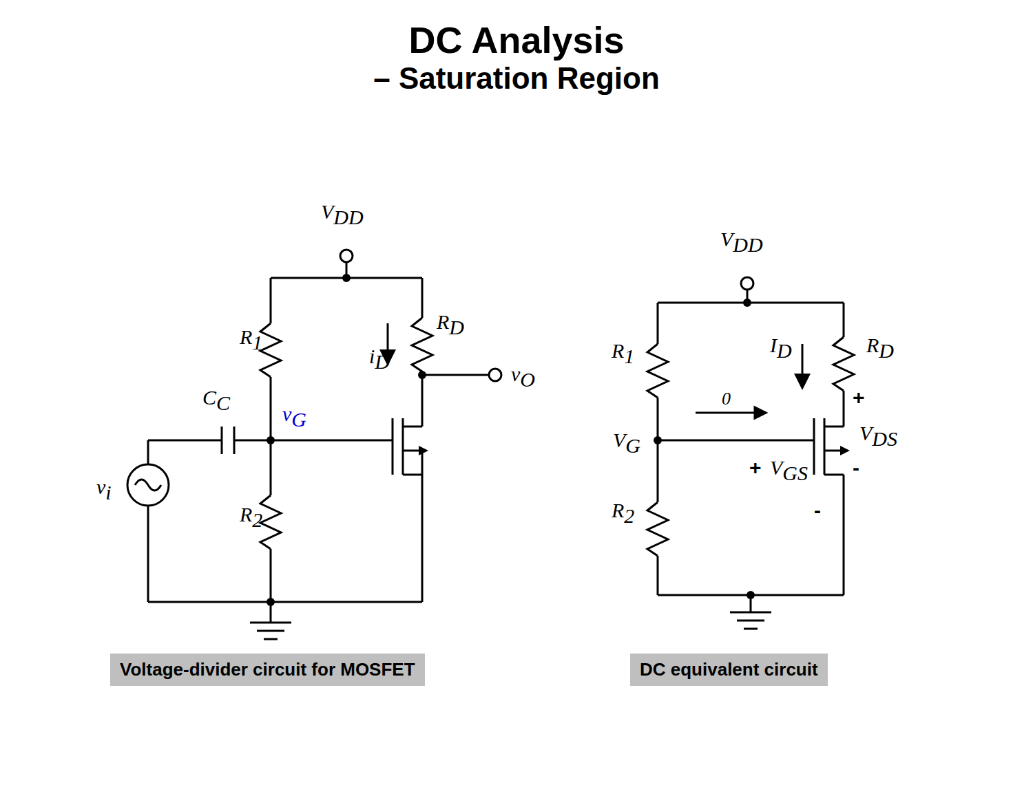DC Analysis
– Saturation Region
VDD R1 RD iD vO CC vG vi R2 VDD R1 RD ID 0 VG R2 VDS VGS + - + -
Voltage-divider circuit for MOSFET
DC equivalent circuit